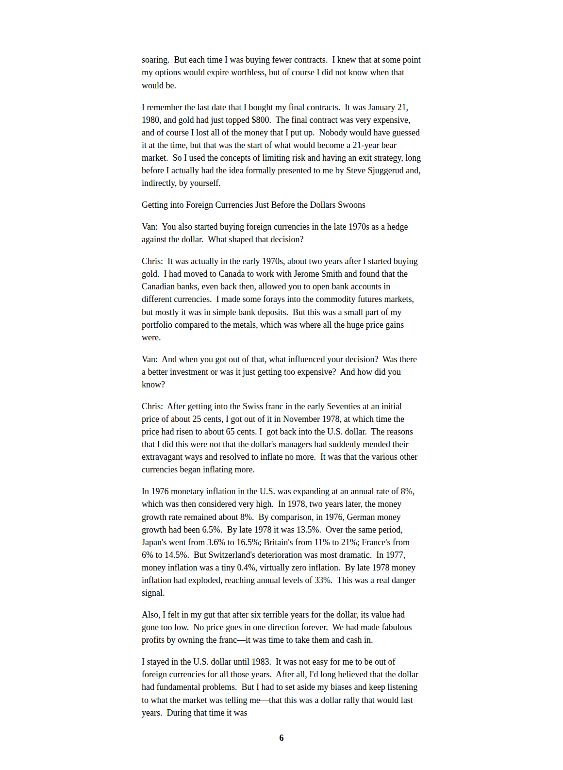soaring. But each time I was buying fewer contracts. I knew that at some point my options would expire worthless, but of course I did not know when that would be.
I remember the last date that I bought my final contracts. It was January 21, 1980, and gold had just topped $800. The final contract was very expensive, and of course I lost all of the money that I put up. Nobody would have guessed it at the time, but that was the start of what would become a 21-year bear market. So I used the concepts of limiting risk and having an exit strategy, long before I actually had the idea formally presented to me by Steve Sjuggerud and, indirectly, by yourself.
Getting into Foreign Currencies Just Before the Dollars Swoons
Van: You also started buying foreign currencies in the late 1970s as a hedge against the dollar. What shaped that decision?
Chris: It was actually in the early 1970s, about two years after I started buying gold. I had moved to Canada to work with Jerome Smith and found that the Canadian banks, even back then, allowed you to open bank accounts in different currencies. I made some forays into the commodity futures markets, but mostly it was in simple bank deposits. But this was a small part of my portfolio compared to the metals, which was where all the huge price gains were.
Van: And when you got out of that, what influenced your decision? Was there a better investment or was it just getting too expensive? And how did you know?
Chris: After getting into the Swiss franc in the early Seventies at an initial price of about 25 cents, I got out of it in November 1978, at which time the price had risen to about 65 cents. I got back into the U.S. dollar. The reasons that I did this were not that the dollar's managers had suddenly mended their extravagant ways and resolved to inflate no more. It was that the various other currencies began inflating more.
In 1976 monetary inflation in the U.S. was expanding at an annual rate of 8%, which was then considered very high. In 1978, two years later, the money growth rate remained about 8%. By comparison, in 1976, German money growth had been 6.5%. By late 1978 it was 13.5%. Over the same period, Japan's went from 3.6% to 16.5%; Britain's from 11% to 21%; France's from 6% to 14.5%. But Switzerland's deterioration was most dramatic. In 1977, money inflation was a tiny 0.4%, virtually zero inflation. By late 1978 money inflation had exploded, reaching annual levels of 33%. This was a real danger signal.
Also, I felt in my gut that after six terrible years for the dollar, its value had gone too low. No price goes in one direction forever. We had made fabulous profits by owning the franc—it was time to take them and cash in.
I stayed in the U.S. dollar until 1983. It was not easy for me to be out of foreign currencies for all those years. After all, I'd long believed that the dollar had fundamental problems. But I had to set aside my biases and keep listening to what the market was telling me—that this was a dollar rally that would last years. During that time it was
6